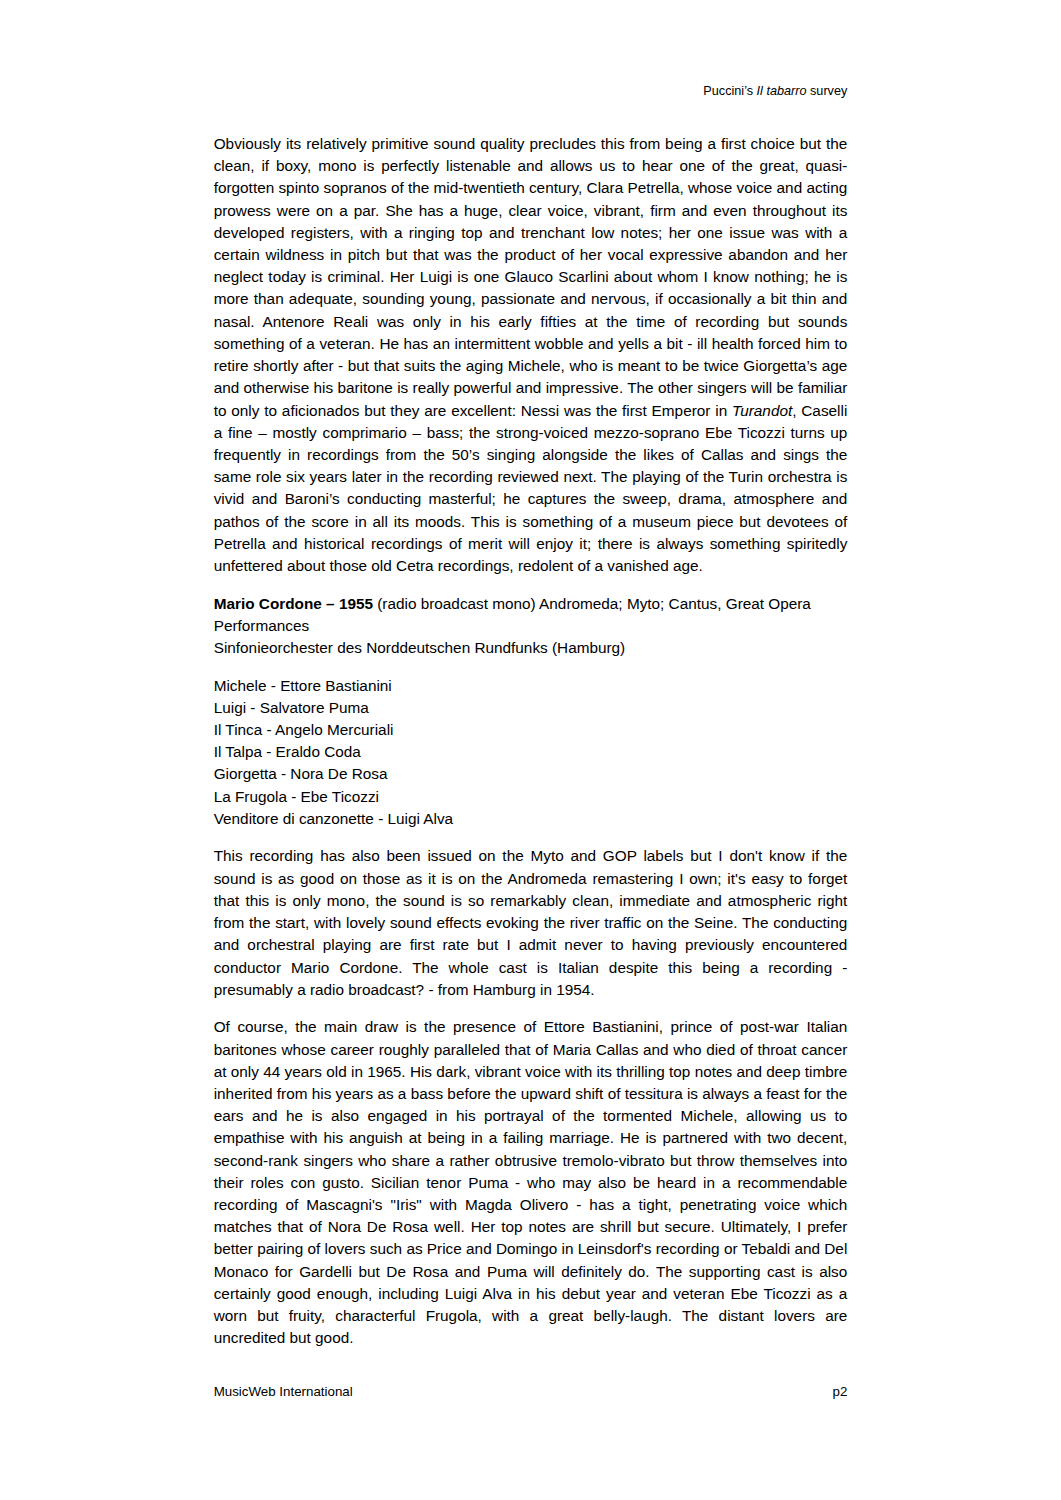Puccini’s Il tabarro survey
Obviously its relatively primitive sound quality precludes this from being a first choice but the clean, if boxy, mono is perfectly listenable and allows us to hear one of the great, quasi-forgotten spinto sopranos of the mid-twentieth century, Clara Petrella, whose voice and acting prowess were on a par. She has a huge, clear voice, vibrant, firm and even throughout its developed registers, with a ringing top and trenchant low notes; her one issue was with a certain wildness in pitch but that was the product of her vocal expressive abandon and her neglect today is criminal. Her Luigi is one Glauco Scarlini about whom I know nothing; he is more than adequate, sounding young, passionate and nervous, if occasionally a bit thin and nasal. Antenore Reali was only in his early fifties at the time of recording but sounds something of a veteran. He has an intermittent wobble and yells a bit - ill health forced him to retire shortly after - but that suits the aging Michele, who is meant to be twice Giorgetta’s age and otherwise his baritone is really powerful and impressive. The other singers will be familiar to only to aficionados but they are excellent: Nessi was the first Emperor in Turandot, Caselli a fine – mostly comprimario – bass; the strong-voiced mezzo-soprano Ebe Ticozzi turns up frequently in recordings from the 50’s singing alongside the likes of Callas and sings the same role six years later in the recording reviewed next. The playing of the Turin orchestra is vivid and Baroni’s conducting masterful; he captures the sweep, drama, atmosphere and pathos of the score in all its moods. This is something of a museum piece but devotees of Petrella and historical recordings of merit will enjoy it; there is always something spiritedly unfettered about those old Cetra recordings, redolent of a vanished age.
Mario Cordone – 1955 (radio broadcast mono) Andromeda; Myto; Cantus, Great Opera Performances
Sinfonieorchester des Norddeutschen Rundfunks (Hamburg)
Michele - Ettore Bastianini
Luigi - Salvatore Puma
Il Tinca - Angelo Mercuriali
Il Talpa - Eraldo Coda
Giorgetta - Nora De Rosa
La Frugola - Ebe Ticozzi
Venditore di canzonette - Luigi Alva
This recording has also been issued on the Myto and GOP labels but I don't know if the sound is as good on those as it is on the Andromeda remastering I own; it's easy to forget that this is only mono, the sound is so remarkably clean, immediate and atmospheric right from the start, with lovely sound effects evoking the river traffic on the Seine. The conducting and orchestral playing are first rate but I admit never to having previously encountered conductor Mario Cordone. The whole cast is Italian despite this being a recording - presumably a radio broadcast? - from Hamburg in 1954.
Of course, the main draw is the presence of Ettore Bastianini, prince of post-war Italian baritones whose career roughly paralleled that of Maria Callas and who died of throat cancer at only 44 years old in 1965. His dark, vibrant voice with its thrilling top notes and deep timbre inherited from his years as a bass before the upward shift of tessitura is always a feast for the ears and he is also engaged in his portrayal of the tormented Michele, allowing us to empathise with his anguish at being in a failing marriage. He is partnered with two decent, second-rank singers who share a rather obtrusive tremolo-vibrato but throw themselves into their roles con gusto. Sicilian tenor Puma - who may also be heard in a recommendable recording of Mascagni's "Iris" with Magda Olivero - has a tight, penetrating voice which matches that of Nora De Rosa well. Her top notes are shrill but secure. Ultimately, I prefer better pairing of lovers such as Price and Domingo in Leinsdorf's recording or Tebaldi and Del Monaco for Gardelli but De Rosa and Puma will definitely do. The supporting cast is also certainly good enough, including Luigi Alva in his debut year and veteran Ebe Ticozzi as a worn but fruity, characterful Frugola, with a great belly-laugh. The distant lovers are uncredited but good.
MusicWeb International p2